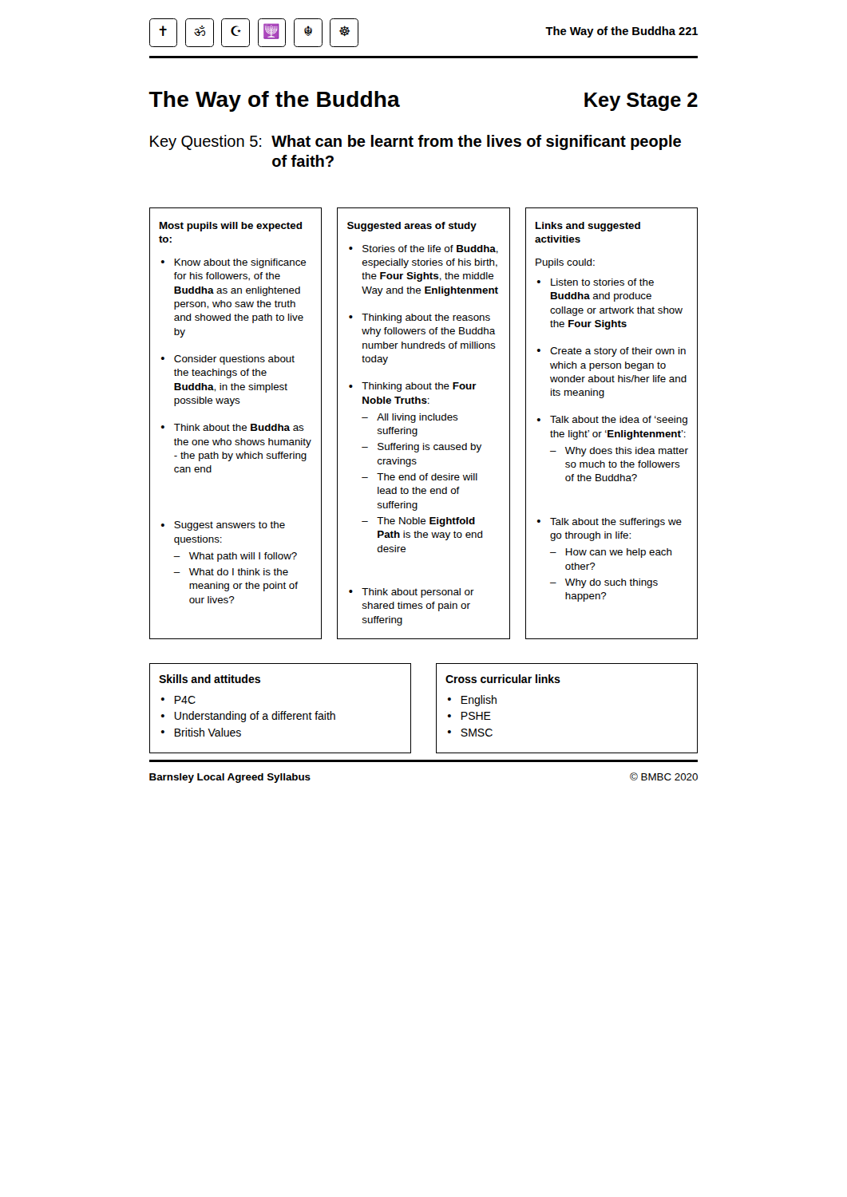✝
ॐ
☪
🕎
☬
☸
The Way of the Buddha 221
The Way of the Buddha
Key Stage 2
Key Question 5:
What can be learnt from the lives of significant people of faith?
Most pupils will be expected to:
Know about the significance for his followers, of the Buddha as an enlightened person, who saw the truth and showed the path to live by
Consider questions about the teachings of the Buddha, in the simplest possible ways
Think about the Buddha as the one who shows humanity - the path by which suffering can end
Suggest answers to the questions:
What path will I follow?
What do I think is the meaning or the point of our lives?
Suggested areas of study
Stories of the life of Buddha, especially stories of his birth, the Four Sights, the middle Way and the Enlightenment
Thinking about the reasons why followers of the Buddha number hundreds of millions today
Thinking about the Four Noble Truths:
All living includes suffering
Suffering is caused by cravings
The end of desire will lead to the end of suffering
The Noble Eightfold Path is the way to end desire
Think about personal or shared times of pain or suffering
Links and suggested activities
Pupils could:
Listen to stories of the Buddha and produce collage or artwork that show the Four Sights
Create a story of their own in which a person began to wonder about his/her life and its meaning
Talk about the idea of ‘seeing the light’ or ‘Enlightenment’:
Why does this idea matter so much to the followers of the Buddha?
Talk about the sufferings we go through in life:
How can we help each other?
Why do such things happen?
Skills and attitudes
P4C
Understanding of a different faith
British Values
Cross curricular links
English
PSHE
SMSC
Barnsley Local Agreed Syllabus
© BMBC 2020